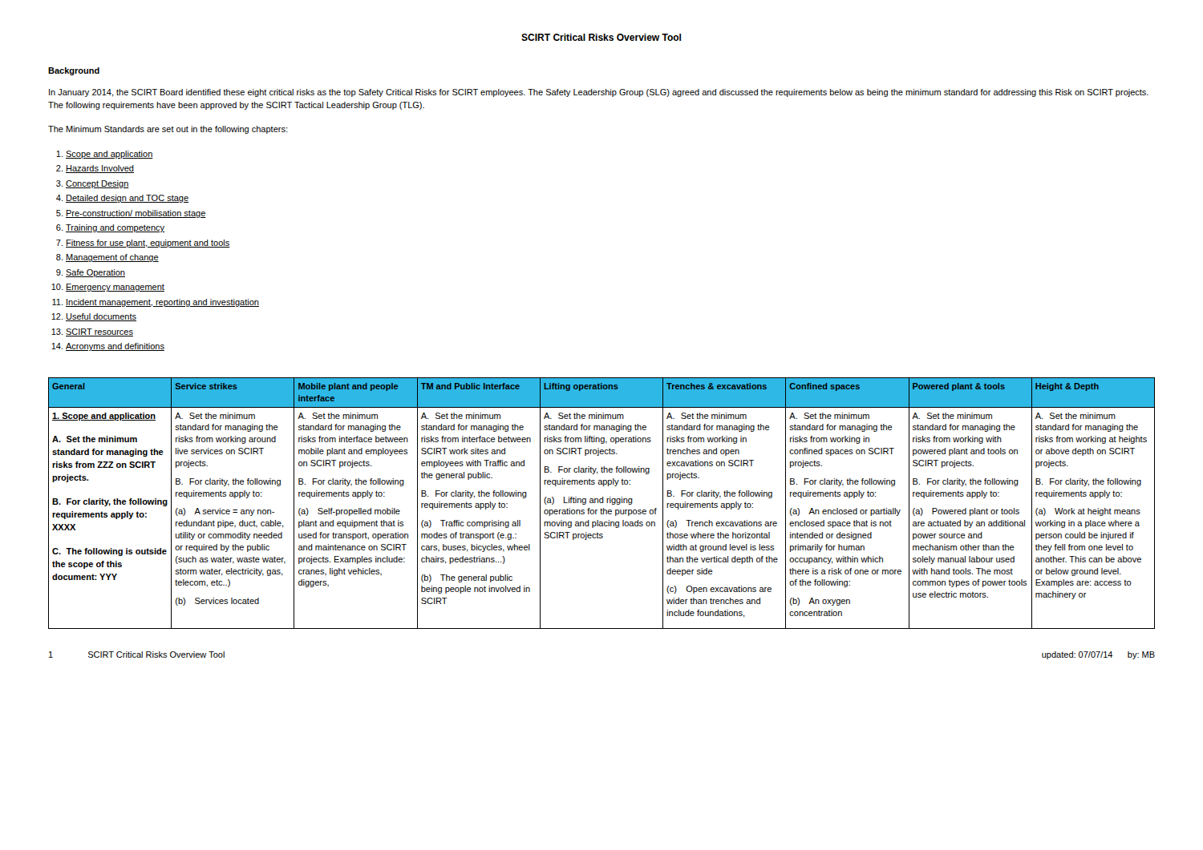SCIRT Critical Risks Overview Tool
Background
In January 2014, the SCIRT Board identified these eight critical risks as the top Safety Critical Risks for SCIRT employees. The Safety Leadership Group (SLG) agreed and discussed the requirements below as being the minimum standard for addressing this Risk on SCIRT projects. The following requirements have been approved by the SCIRT Tactical Leadership Group (TLG).
The Minimum Standards are set out in the following chapters:
Scope and application
Hazards Involved
Concept Design
Detailed design and TOC stage
Pre-construction/ mobilisation stage
Training and competency
Fitness for use plant, equipment and tools
Management of change
Safe Operation
Emergency management
Incident management, reporting and investigation
Useful documents
SCIRT resources
Acronyms and definitions
| General | Service strikes | Mobile plant and people interface | TM and Public Interface | Lifting operations | Trenches & excavations | Confined spaces | Powered plant & tools | Height & Depth |
| --- | --- | --- | --- | --- | --- | --- | --- | --- |
| 1. Scope and application A. Set the minimum standard for managing the risks from ZZZ on SCIRT projects. B. For clarity, the following requirements apply to: XXXX C. The following is outside the scope of this document: YYY | A. Set the minimum standard for managing the risks from working around live services on SCIRT projects. B. For clarity, the following requirements apply to: (a) A service = any non-redundant pipe, duct, cable, utility or commodity needed or required by the public (such as water, waste water, storm water, electricity, gas, telecom, etc..) (b) Services located | A. Set the minimum standard for managing the risks from interface between mobile plant and employees on SCIRT projects. B. For clarity, the following requirements apply to: (a) Self-propelled mobile plant and equipment that is used for transport, operation and maintenance on SCIRT projects. Examples include: cranes, light vehicles, diggers, | A. Set the minimum standard for managing the risks from interface between SCIRT work sites and employees with Traffic and the general public. B. For clarity, the following requirements apply to: (a) Traffic comprising all modes of transport (e.g.: cars, buses, bicycles, wheel chairs, pedestrians...) (b) The general public being people not involved in SCIRT | A. Set the minimum standard for managing the risks from lifting, operations on SCIRT projects. B. For clarity, the following requirements apply to: (a) Lifting and rigging operations for the purpose of moving and placing loads on SCIRT projects | A. Set the minimum standard for managing the risks from working in trenches and open excavations on SCIRT projects. B. For clarity, the following requirements apply to: (a) Trench excavations are those where the horizontal width at ground level is less than the vertical depth of the deeper side (c) Open excavations are wider than trenches and include foundations, | A. Set the minimum standard for managing the risks from working in confined spaces on SCIRT projects. B. For clarity, the following requirements apply to: (a) An enclosed or partially enclosed space that is not intended or designed primarily for human occupancy, within which there is a risk of one or more of the following: (b) An oxygen concentration | A. Set the minimum standard for managing the risks from working with powered plant and tools on SCIRT projects. B. For clarity, the following requirements apply to: (a) Powered plant or tools are actuated by an additional power source and mechanism other than the solely manual labour used with hand tools. The most common types of power tools use electric motors. | A. Set the minimum standard for managing the risks from working at heights or above depth on SCIRT projects. B. For clarity, the following requirements apply to: (a) Work at height means working in a place where a person could be injured if they fell from one level to another. This can be above or below ground level. Examples are: access to machinery or |
1 SCIRT Critical Risks Overview Tool
updated: 07/07/14 by: MB